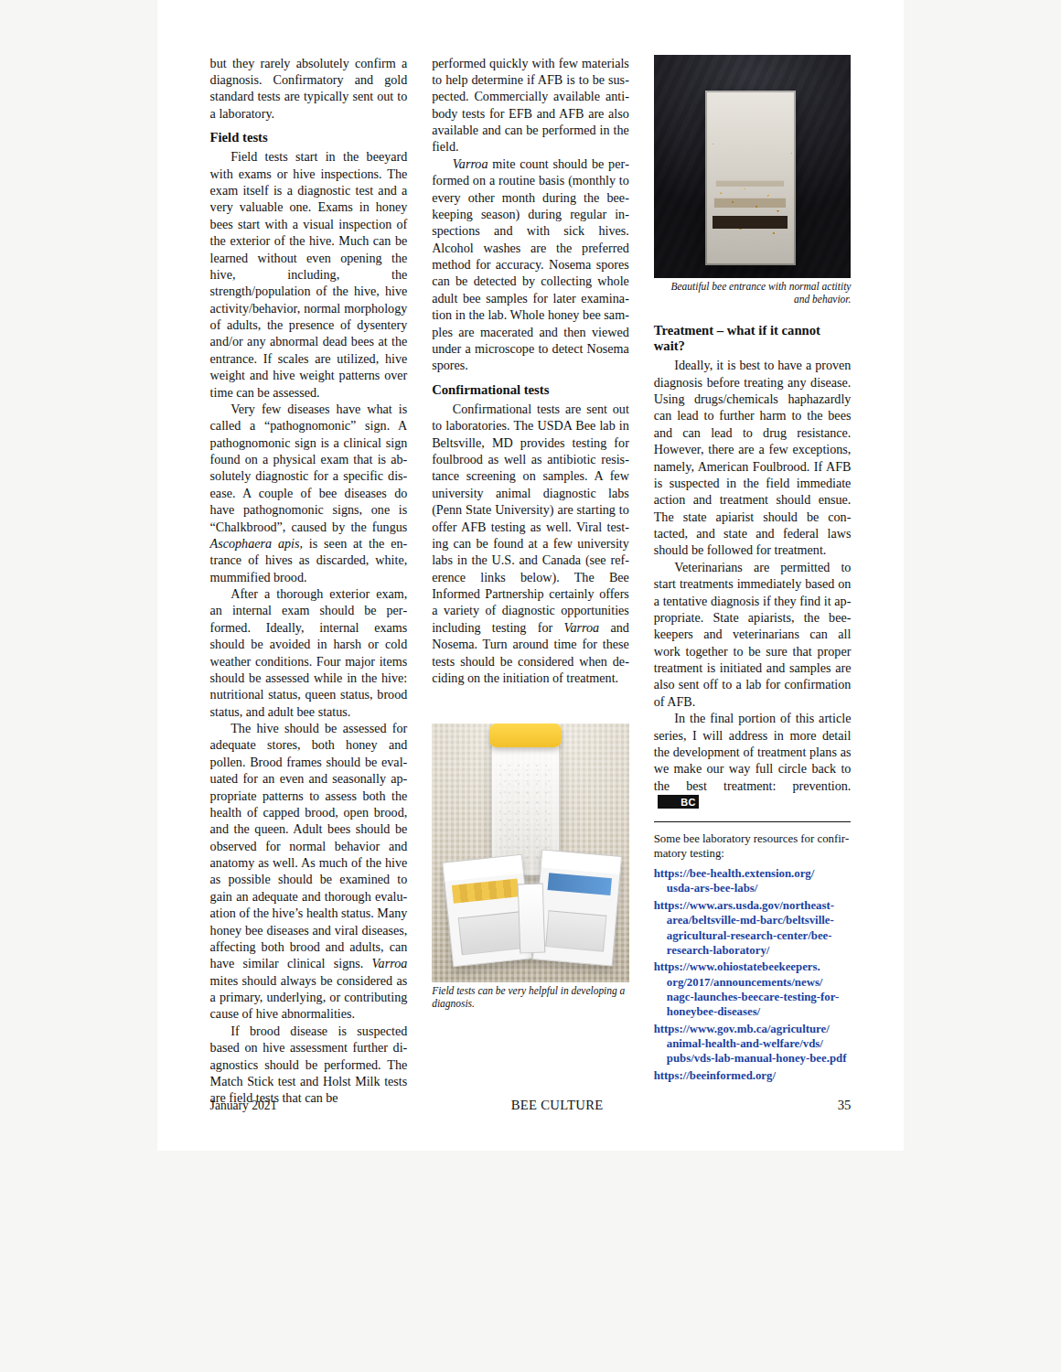but they rarely absolutely confirm a diagnosis. Confirmatory and gold standard tests are typically sent out to a laboratory.
Field tests
Field tests start in the beeyard with exams or hive inspections. The exam itself is a diagnostic test and a very valuable one. Exams in honey bees start with a visual inspection of the exterior of the hive. Much can be learned without even opening the hive, including, the strength/population of the hive, hive activity/behavior, normal morphology of adults, the presence of dysentery and/or any abnormal dead bees at the entrance. If scales are utilized, hive weight and hive weight patterns over time can be assessed.
Very few diseases have what is called a “pathognomonic” sign. A pathognomonic sign is a clinical sign found on a physical exam that is absolutely diagnostic for a specific disease. A couple of bee diseases do have pathognomonic signs, one is “Chalkbrood”, caused by the fungus Ascophaera apis, is seen at the entrance of hives as discarded, white, mummified brood.
After a thorough exterior exam, an internal exam should be performed. Ideally, internal exams should be avoided in harsh or cold weather conditions. Four major items should be assessed while in the hive: nutritional status, queen status, brood status, and adult bee status.
The hive should be assessed for adequate stores, both honey and pollen. Brood frames should be evaluated for an even and seasonally appropriate patterns to assess both the health of capped brood, open brood, and the queen. Adult bees should be observed for normal behavior and anatomy as well. As much of the hive as possible should be examined to gain an adequate and thorough evaluation of the hive’s health status. Many honey bee diseases and viral diseases, affecting both brood and adults, can have similar clinical signs. Varroa mites should always be considered as a primary, underlying, or contributing cause of hive abnormalities.
If brood disease is suspected based on hive assessment further diagnostics should be performed. The Match Stick test and Holst Milk tests are field tests that can be
performed quickly with few materials to help determine if AFB is to be suspected. Commercially available antibody tests for EFB and AFB are also available and can be performed in the field.
Varroa mite count should be performed on a routine basis (monthly to every other month during the beekeeping season) during regular inspections and with sick hives. Alcohol washes are the preferred method for accuracy. Nosema spores can be detected by collecting whole adult bee samples for later examination in the lab. Whole honey bee samples are macerated and then viewed under a microscope to detect Nosema spores.
Confirmational tests
Confirmational tests are sent out to laboratories. The USDA Bee lab in Beltsville, MD provides testing for foulbrood as well as antibiotic resistance screening on samples. A few university animal diagnostic labs (Penn State University) are starting to offer AFB testing as well. Viral testing can be found at a few university labs in the U.S. and Canada (see reference links below). The Bee Informed Partnership certainly offers a variety of diagnostic opportunities including testing for Varroa and Nosema. Turn around time for these tests should be considered when deciding on the initiation of treatment.
Field tests can be very helpful in developing a diagnosis.
Beautiful bee entrance with normal actitity and behavior.
Treatment – what if it cannot wait?
Ideally, it is best to have a proven diagnosis before treating any disease. Using drugs/chemicals haphazardly can lead to further harm to the bees and can lead to drug resistance. However, there are a few exceptions, namely, American Foulbrood. If AFB is suspected in the field immediate action and treatment should ensue. The state apiarist should be contacted, and state and federal laws should be followed for treatment.
Veterinarians are permitted to start treatments immediately based on a tentative diagnosis if they find it appropriate. State apiarists, the beekeepers and veterinarians can all work together to be sure that proper treatment is initiated and samples are also sent off to a lab for confirmation of AFB.
In the final portion of this article series, I will address in more detail the development of treatment plans as we make our way full circle back to the best treatment: prevention.BC
Some bee laboratory resources for confirmatory testing:
https://bee-health.extension.org/usda-ars-bee-labs/
https://www.ars.usda.gov/northeast-area/beltsville-md-barc/beltsville-agricultural-research-center/bee-research-laboratory/
https://www.ohiostatebeekeepers.org/2017/announcements/news/nagc-launches-beecare-testing-for-honeybee-diseases/
https://www.gov.mb.ca/agriculture/animal-health-and-welfare/vds/pubs/vds-lab-manual-honey-bee.pdf
https://beeinformed.org/
January 2021
BEE CULTURE
35